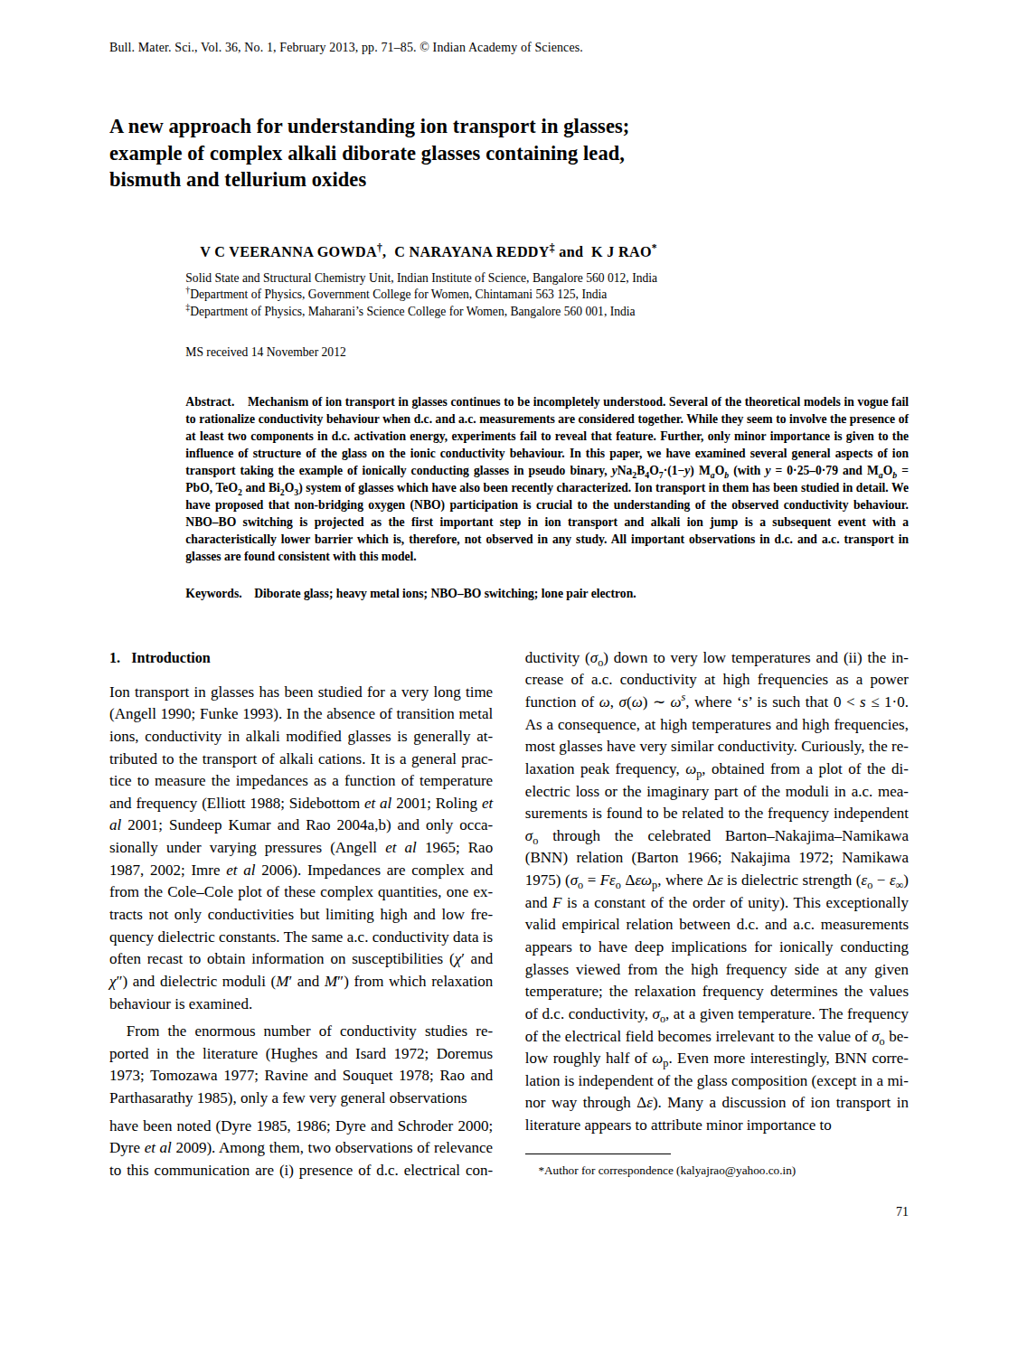Bull. Mater. Sci., Vol. 36, No. 1, February 2013, pp. 71–85. © Indian Academy of Sciences.
A new approach for understanding ion transport in glasses;
example of complex alkali diborate glasses containing lead,
bismuth and tellurium oxides
V C VEERANNA GOWDA†, C NARAYANA REDDY‡ and K J RAO*
Solid State and Structural Chemistry Unit, Indian Institute of Science, Bangalore 560 012, India
†Department of Physics, Government College for Women, Chintamani 563 125, India
‡Department of Physics, Maharani’s Science College for Women, Bangalore 560 001, India
MS received 14 November 2012
Abstract. Mechanism of ion transport in glasses continues to be incompletely understood. Several of the theoretical models in vogue fail to rationalize conductivity behaviour when d.c. and a.c. measurements are considered together. While they seem to involve the presence of at least two components in d.c. activation energy, experiments fail to reveal that feature. Further, only minor importance is given to the influence of structure of the glass on the ionic conductivity behaviour. In this paper, we have examined several general aspects of ion transport taking the example of ionically conducting glasses in pseudo binary, y Na2B4O7·(1−y) MaOb (with y = 0·25–0·79 and MaOb = PbO, TeO2 and Bi2O3) system of glasses which have also been recently characterized. Ion transport in them has been studied in detail. We have proposed that non-bridging oxygen (NBO) participation is crucial to the understanding of the observed conductivity behaviour. NBO–BO switching is projected as the first important step in ion transport and alkali ion jump is a subsequent event with a characteristically lower barrier which is, therefore, not observed in any study. All important observations in d.c. and a.c. transport in glasses are found consistent with this model.
Keywords. Diborate glass; heavy metal ions; NBO–BO switching; lone pair electron.
1. Introduction
Ion transport in glasses has been studied for a very long time (Angell 1990; Funke 1993). In the absence of transition metal ions, conductivity in alkali modified glasses is generally attributed to the transport of alkali cations. It is a general practice to measure the impedances as a function of temperature and frequency (Elliott 1988; Sidebottom et al 2001; Roling et al 2001; Sundeep Kumar and Rao 2004a,b) and only occasionally under varying pressures (Angell et al 1965; Rao 1987, 2002; Imre et al 2006). Impedances are complex and from the Cole–Cole plot of these complex quantities, one extracts not only conductivities but limiting high and low frequency dielectric constants. The same a.c. conductivity data is often recast to obtain information on susceptibilities (χ′ and χ″) and dielectric moduli (M′ and M″) from which relaxation behaviour is examined.
From the enormous number of conductivity studies reported in the literature (Hughes and Isard 1972; Doremus 1973; Tomozawa 1977; Ravine and Souquet 1978; Rao and Parthasarathy 1985), only a few very general observations
have been noted (Dyre 1985, 1986; Dyre and Schroder 2000; Dyre et al 2009). Among them, two observations of relevance to this communication are (i) presence of d.c. electrical conductivity (σo) down to very low temperatures and (ii) the increase of a.c. conductivity at high frequencies as a power function of ω, σ(ω) ∼ ωs, where ‘s’ is such that 0 < s ≤ 1·0. As a consequence, at high temperatures and high frequencies, most glasses have very similar conductivity. Curiously, the relaxation peak frequency, ωp, obtained from a plot of the dielectric loss or the imaginary part of the moduli in a.c. measurements is found to be related to the frequency independent σo through the celebrated Barton–Nakajima–Namikawa (BNN) relation (Barton 1966; Nakajima 1972; Namikawa 1975) (σo = Fεo Δεωp, where Δε is dielectric strength (εo − ε∞) and F is a constant of the order of unity). This exceptionally valid empirical relation between d.c. and a.c. measurements appears to have deep implications for ionically conducting glasses viewed from the high frequency side at any given temperature; the relaxation frequency determines the values of d.c. conductivity, σo, at a given temperature. The frequency of the electrical field becomes irrelevant to the value of σo below roughly half of ωp. Even more interestingly, BNN correlation is independent of the glass composition (except in a minor way through Δε). Many a discussion of ion transport in literature appears to attribute minor importance to
*Author for correspondence (kalyajrao@yahoo.co.in)
71